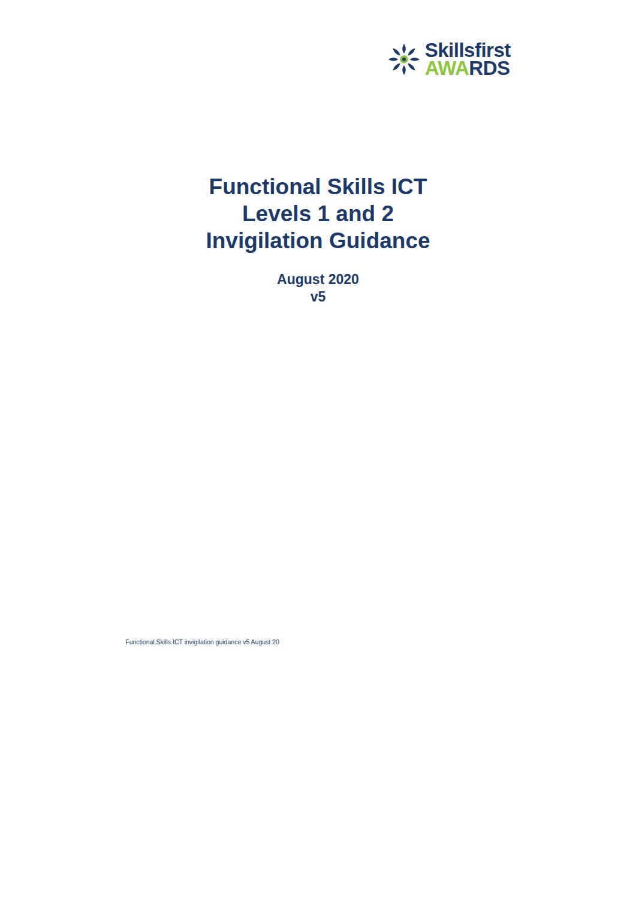Skillsfirst AWA RDS
Functional Skills ICT
Levels 1 and 2
Invigilation Guidance
August 2020
v5
Functional Skills ICT invigilation guidance v5 August 20